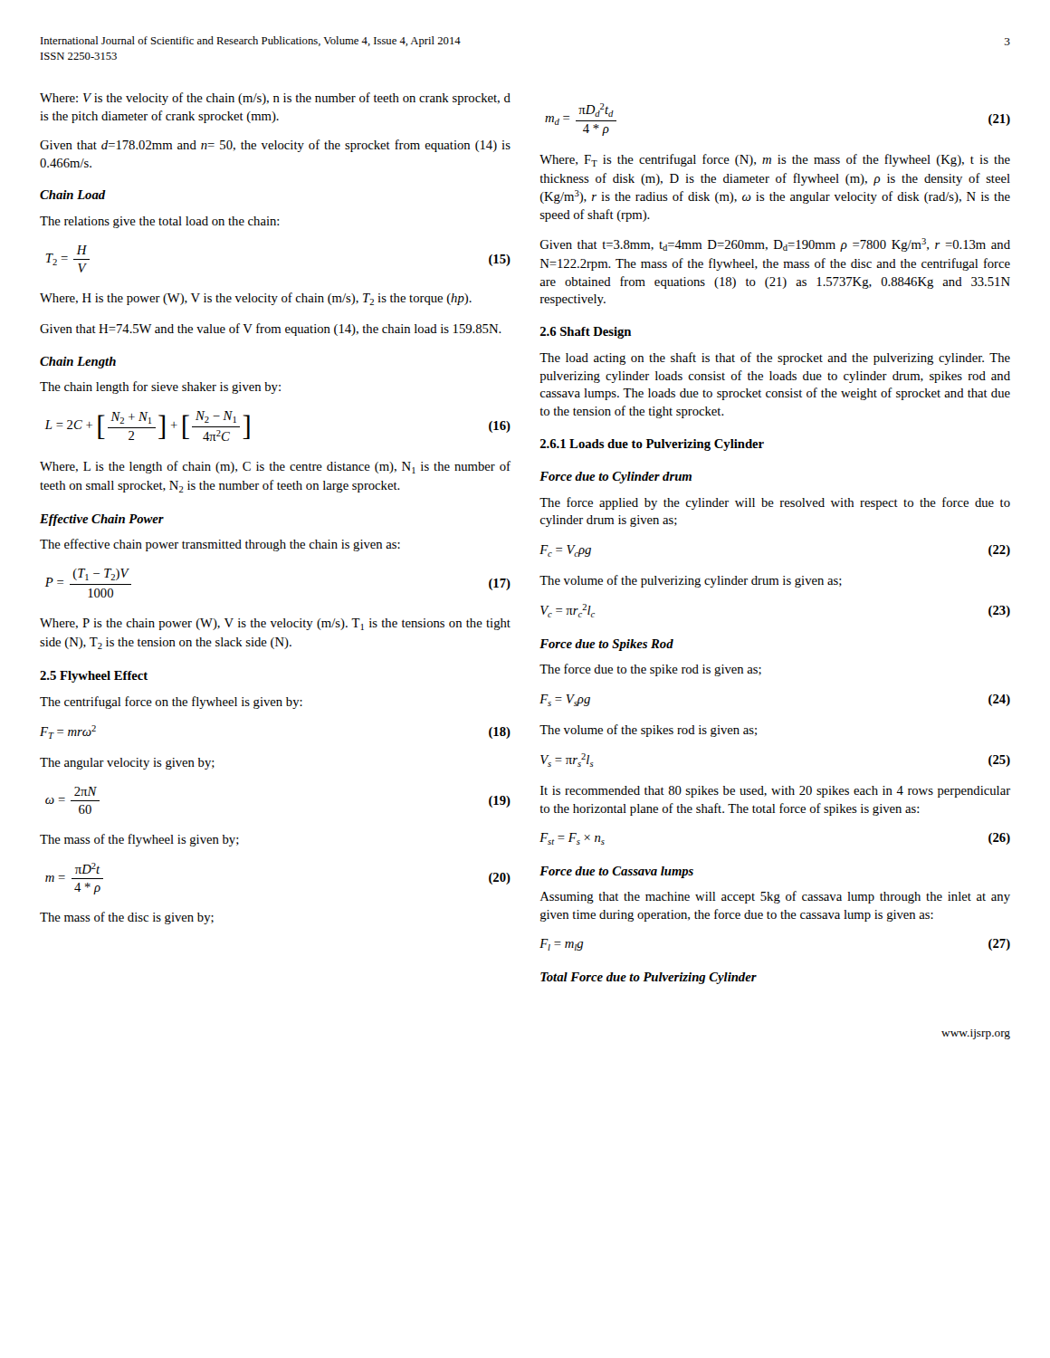International Journal of Scientific and Research Publications, Volume 4, Issue 4, April 2014
ISSN 2250-3153
3
Where: V is the velocity of the chain (m/s), n is the number of teeth on crank sprocket, d is the pitch diameter of crank sprocket (mm).
Given that d=178.02mm and n= 50, the velocity of the sprocket from equation (14) is 0.466m/s.
Chain Load
The relations give the total load on the chain:
T2 = HV
(15)
Where, H is the power (W), V is the velocity of chain (m/s), T2 is the torque (hp).
Given that H=74.5W and the value of V from equation (14), the chain load is 159.85N.
Chain Length
The chain length for sieve shaker is given by:
L = 2C + [ N2 + N12 ] + [ N2 − N14π2C ]
(16)
Where, L is the length of chain (m), C is the centre distance (m), N1 is the number of teeth on small sprocket, N2 is the number of teeth on large sprocket.
Effective Chain Power
The effective chain power transmitted through the chain is given as:
P = (T1 − T2)V 1000
(17)
Where, P is the chain power (W), V is the velocity (m/s). T1 is the tensions on the tight side (N), T2 is the tension on the slack side (N).
2.5 Flywheel Effect
The centrifugal force on the flywheel is given by:
FT = mrω2
(18)
The angular velocity is given by;
ω = 2πN 60
(19)
The mass of the flywheel is given by;
m = πD2t 4 * ρ
(20)
The mass of the disc is given by;
md = πDd2td 4 * ρ
(21)
Where, FT is the centrifugal force (N), m is the mass of the flywheel (Kg), t is the thickness of disk (m), D is the diameter of flywheel (m), ρ is the density of steel (Kg/m3), r is the radius of disk (m), ω is the angular velocity of disk (rad/s), N is the speed of shaft (rpm).
Given that t=3.8mm, td=4mm D=260mm, Dd=190mm ρ =7800 Kg/m3, r =0.13m and N=122.2rpm. The mass of the flywheel, the mass of the disc and the centrifugal force are obtained from equations (18) to (21) as 1.5737Kg, 0.8846Kg and 33.51N respectively.
2.6 Shaft Design
The load acting on the shaft is that of the sprocket and the pulverizing cylinder. The pulverizing cylinder loads consist of the loads due to cylinder drum, spikes rod and cassava lumps. The loads due to sprocket consist of the weight of sprocket and that due to the tension of the tight sprocket.
2.6.1 Loads due to Pulverizing Cylinder
Force due to Cylinder drum
The force applied by the cylinder will be resolved with respect to the force due to cylinder drum is given as;
Fc = Vcρg
(22)
The volume of the pulverizing cylinder drum is given as;
Vc = πrc2lc
(23)
Force due to Spikes Rod
The force due to the spike rod is given as;
Fs = Vsρg
(24)
The volume of the spikes rod is given as;
Vs = πrs2ls
(25)
It is recommended that 80 spikes be used, with 20 spikes each in 4 rows perpendicular to the horizontal plane of the shaft. The total force of spikes is given as:
Fst = Fs × ns
(26)
Force due to Cassava lumps
Assuming that the machine will accept 5kg of cassava lump through the inlet at any given time during operation, the force due to the cassava lump is given as:
Fl = mlg
(27)
Total Force due to Pulverizing Cylinder
www.ijsrp.org